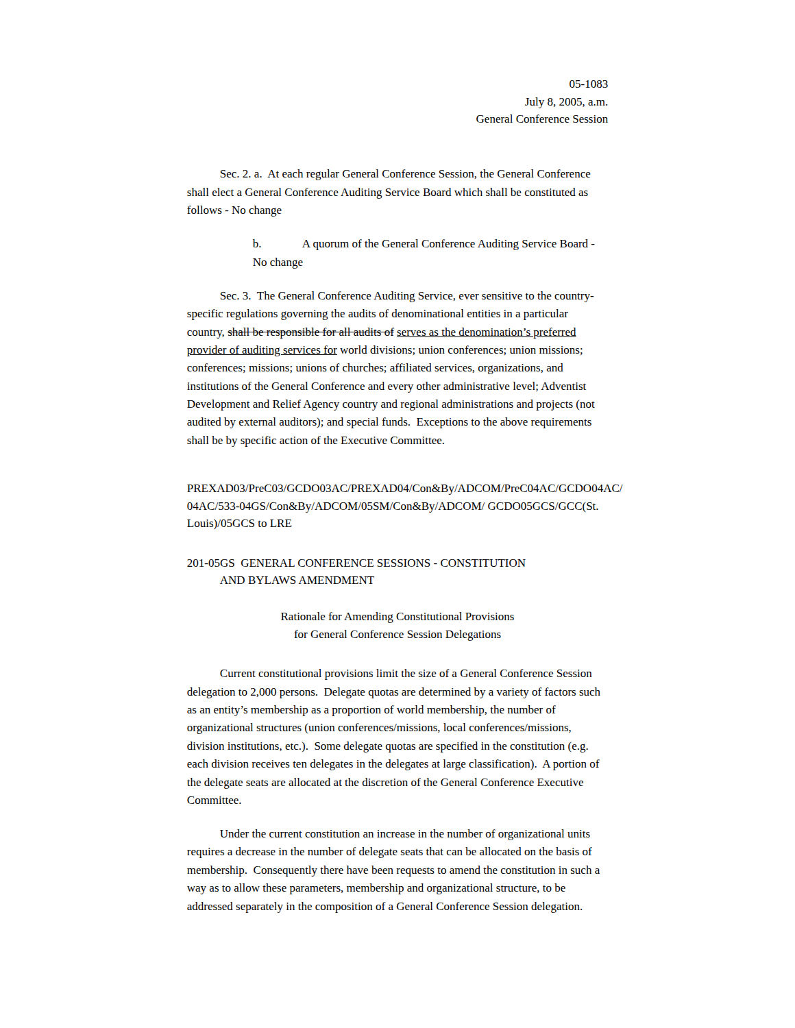05-1083
July 8, 2005, a.m.
General Conference Session
Sec. 2. a. At each regular General Conference Session, the General Conference shall elect a General Conference Auditing Service Board which shall be constituted as follows - No change
b. A quorum of the General Conference Auditing Service Board - No change
Sec. 3. The General Conference Auditing Service, ever sensitive to the country-specific regulations governing the audits of denominational entities in a particular country, shall be responsible for all audits of serves as the denomination’s preferred provider of auditing services for world divisions; union conferences; union missions; conferences; missions; unions of churches; affiliated services, organizations, and institutions of the General Conference and every other administrative level; Adventist Development and Relief Agency country and regional administrations and projects (not audited by external auditors); and special funds. Exceptions to the above requirements shall be by specific action of the Executive Committee.
PREXAD03/PreC03/GCDO03AC/PREXAD04/Con&By/ADCOM/PreC04AC/GCDO04AC/
04AC/533-04GS/Con&By/ADCOM/05SM/Con&By/ADCOM/ GCDO05GCS/GCC(St. Louis)/05GCS to LRE
201-05GS GENERAL CONFERENCE SESSIONS - CONSTITUTIONAND BYLAWS AMENDMENT
Rationale for Amending Constitutional Provisions
for General Conference Session Delegations
Current constitutional provisions limit the size of a General Conference Session delegation to 2,000 persons. Delegate quotas are determined by a variety of factors such as an entity’s membership as a proportion of world membership, the number of organizational structures (union conferences/missions, local conferences/missions, division institutions, etc.). Some delegate quotas are specified in the constitution (e.g. each division receives ten delegates in the delegates at large classification). A portion of the delegate seats are allocated at the discretion of the General Conference Executive Committee.
Under the current constitution an increase in the number of organizational units requires a decrease in the number of delegate seats that can be allocated on the basis of membership. Consequently there have been requests to amend the constitution in such a way as to allow these parameters, membership and organizational structure, to be addressed separately in the composition of a General Conference Session delegation.